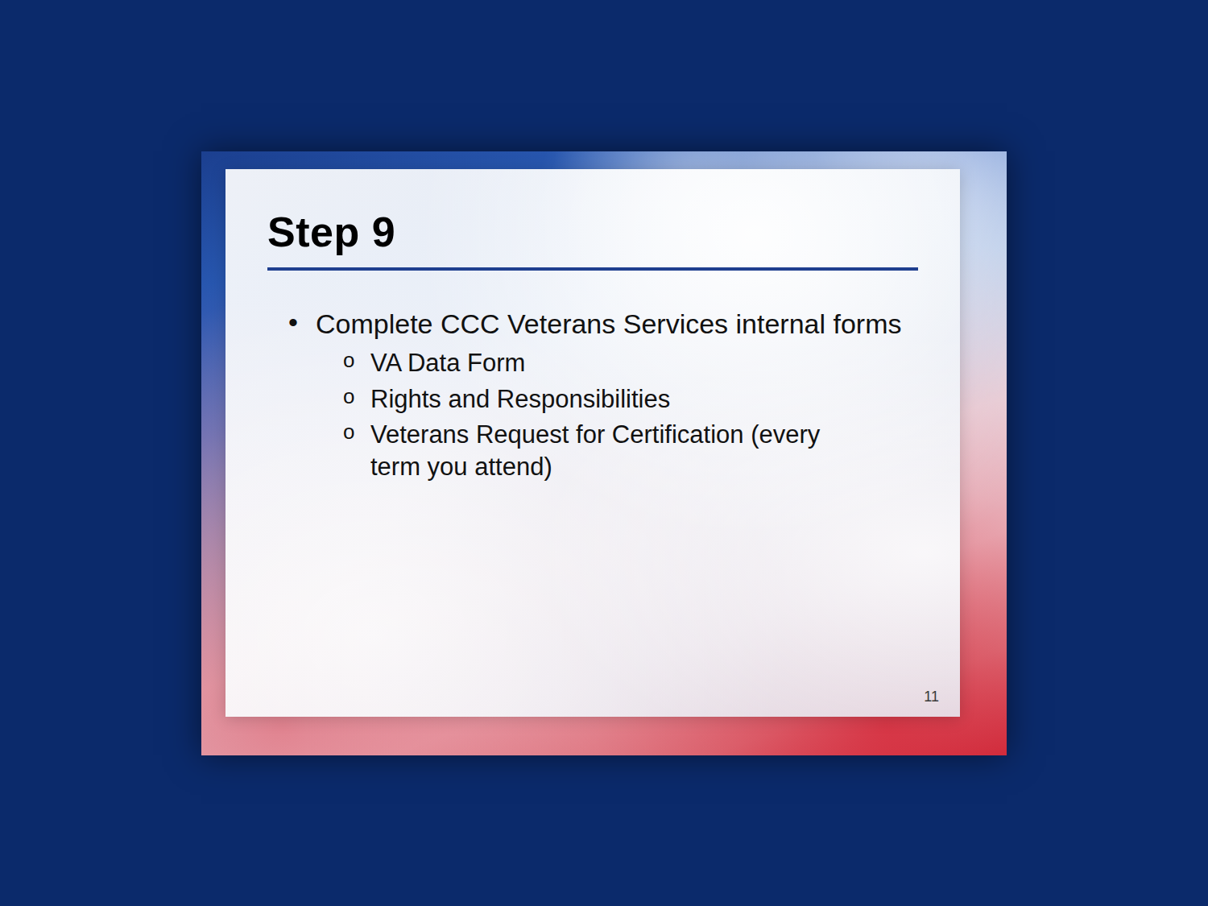Step 9
Complete CCC Veterans Services internal forms
VA Data Form
Rights and Responsibilities
Veterans Request for Certification (every term you attend)
11